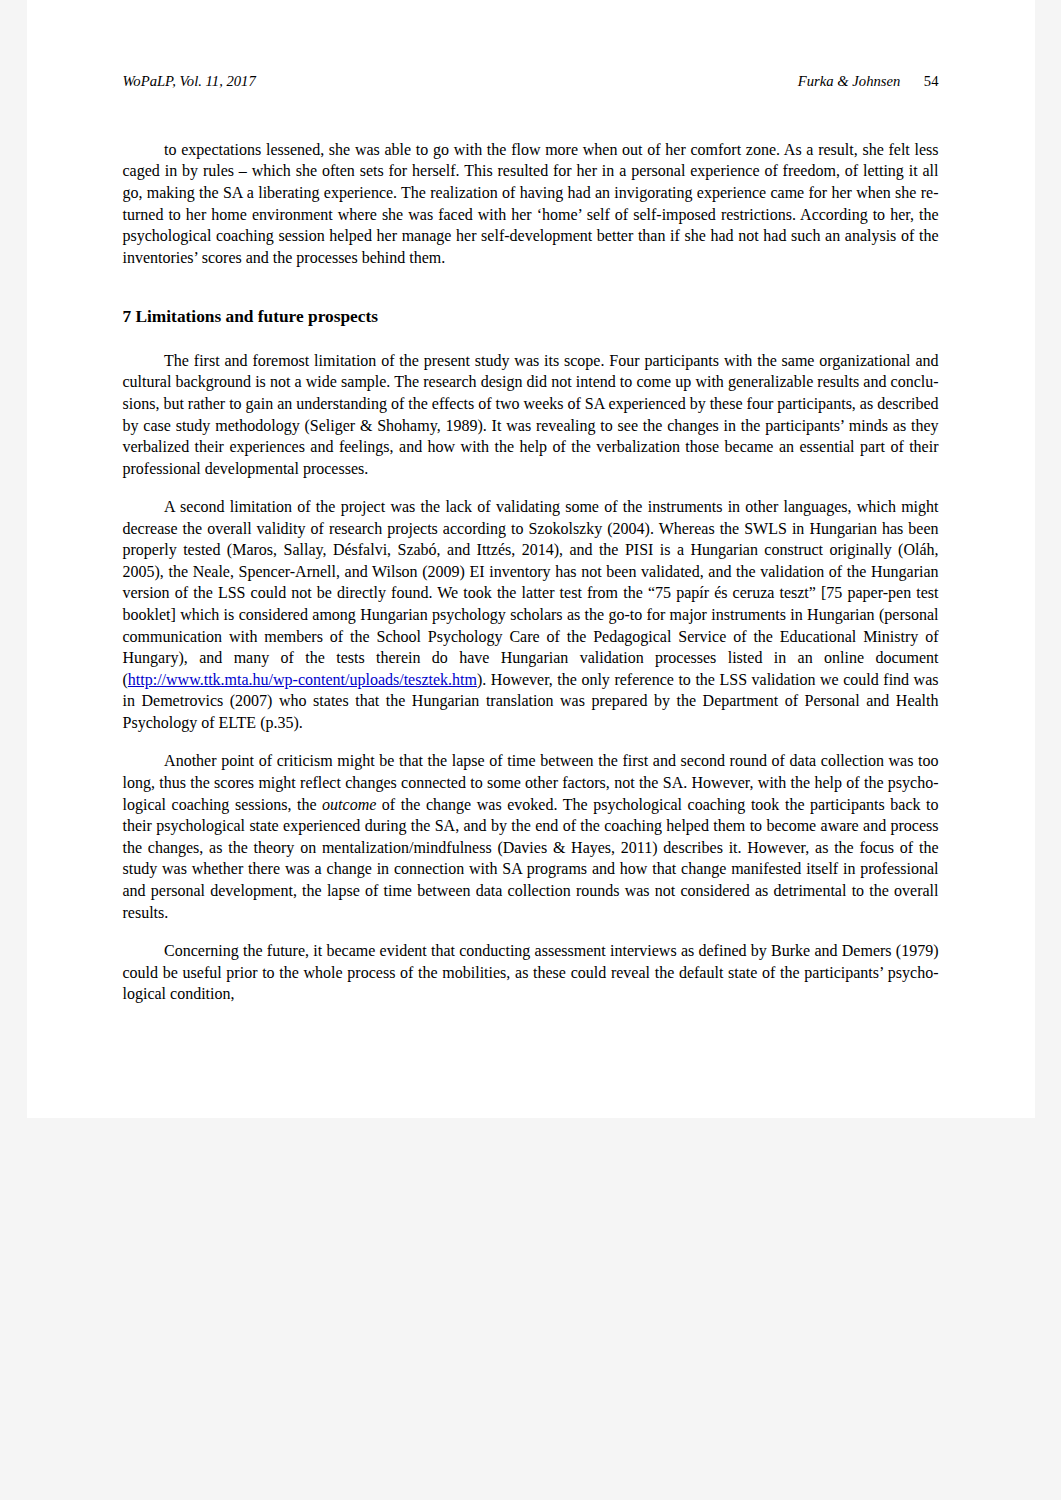WoPaLP, Vol. 11, 2017
Furka & Johnsen54
to expectations lessened, she was able to go with the flow more when out of her comfort zone. As a result, she felt less caged in by rules – which she often sets for herself. This resulted for her in a personal experience of freedom, of letting it all go, making the SA a liberating experience. The realization of having had an invigorating experience came for her when she returned to her home environment where she was faced with her ‘home’ self of self-imposed restrictions. According to her, the psychological coaching session helped her manage her self-development better than if she had not had such an analysis of the inventories’ scores and the processes behind them.
7 Limitations and future prospects
The first and foremost limitation of the present study was its scope. Four participants with the same organizational and cultural background is not a wide sample. The research design did not intend to come up with generalizable results and conclusions, but rather to gain an understanding of the effects of two weeks of SA experienced by these four participants, as described by case study methodology (Seliger & Shohamy, 1989). It was revealing to see the changes in the participants’ minds as they verbalized their experiences and feelings, and how with the help of the verbalization those became an essential part of their professional developmental processes.
A second limitation of the project was the lack of validating some of the instruments in other languages, which might decrease the overall validity of research projects according to Szokolszky (2004). Whereas the SWLS in Hungarian has been properly tested (Maros, Sallay, Désfalvi, Szabó, and Ittzés, 2014), and the PISI is a Hungarian construct originally (Oláh, 2005), the Neale, Spencer-Arnell, and Wilson (2009) EI inventory has not been validated, and the validation of the Hungarian version of the LSS could not be directly found. We took the latter test from the “75 papír és ceruza teszt” [75 paper-pen test booklet] which is considered among Hungarian psychology scholars as the go-to for major instruments in Hungarian (personal communication with members of the School Psychology Care of the Pedagogical Service of the Educational Ministry of Hungary), and many of the tests therein do have Hungarian validation processes listed in an online document (http://www.ttk.mta.hu/wp-content/uploads/tesztek.htm). However, the only reference to the LSS validation we could find was in Demetrovics (2007) who states that the Hungarian translation was prepared by the Department of Personal and Health Psychology of ELTE (p.35).
Another point of criticism might be that the lapse of time between the first and second round of data collection was too long, thus the scores might reflect changes connected to some other factors, not the SA. However, with the help of the psychological coaching sessions, the outcome of the change was evoked. The psychological coaching took the participants back to their psychological state experienced during the SA, and by the end of the coaching helped them to become aware and process the changes, as the theory on mentalization/mindfulness (Davies & Hayes, 2011) describes it. However, as the focus of the study was whether there was a change in connection with SA programs and how that change manifested itself in professional and personal development, the lapse of time between data collection rounds was not considered as detrimental to the overall results.
Concerning the future, it became evident that conducting assessment interviews as defined by Burke and Demers (1979) could be useful prior to the whole process of the mobilities, as these could reveal the default state of the participants’ psychological condition,